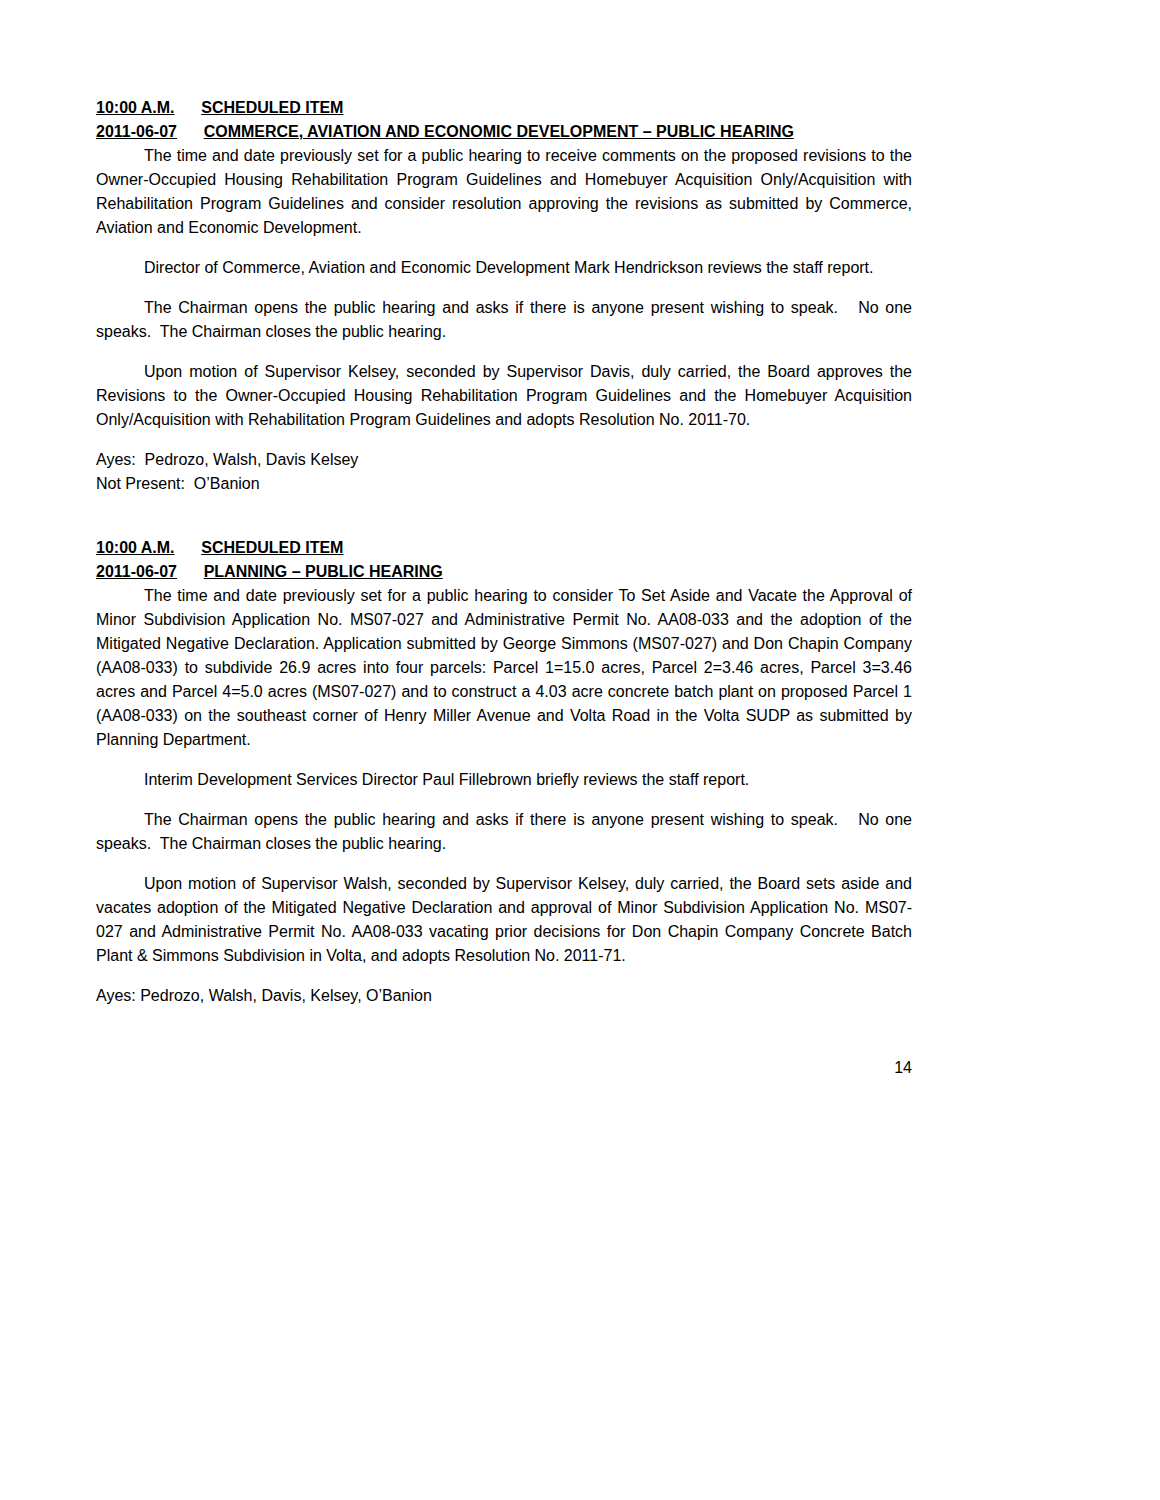10:00 A.M. SCHEDULED ITEM
2011-06-07 COMMERCE, AVIATION AND ECONOMIC DEVELOPMENT – PUBLIC HEARING
The time and date previously set for a public hearing to receive comments on the proposed revisions to the Owner-Occupied Housing Rehabilitation Program Guidelines and Homebuyer Acquisition Only/Acquisition with Rehabilitation Program Guidelines and consider resolution approving the revisions as submitted by Commerce, Aviation and Economic Development.
Director of Commerce, Aviation and Economic Development Mark Hendrickson reviews the staff report.
The Chairman opens the public hearing and asks if there is anyone present wishing to speak. No one speaks. The Chairman closes the public hearing.
Upon motion of Supervisor Kelsey, seconded by Supervisor Davis, duly carried, the Board approves the Revisions to the Owner-Occupied Housing Rehabilitation Program Guidelines and the Homebuyer Acquisition Only/Acquisition with Rehabilitation Program Guidelines and adopts Resolution No. 2011-70.
Ayes: Pedrozo, Walsh, Davis Kelsey
Not Present: O’Banion
10:00 A.M. SCHEDULED ITEM
2011-06-07 PLANNING – PUBLIC HEARING
The time and date previously set for a public hearing to consider To Set Aside and Vacate the Approval of Minor Subdivision Application No. MS07-027 and Administrative Permit No. AA08-033 and the adoption of the Mitigated Negative Declaration. Application submitted by George Simmons (MS07-027) and Don Chapin Company (AA08-033) to subdivide 26.9 acres into four parcels: Parcel 1=15.0 acres, Parcel 2=3.46 acres, Parcel 3=3.46 acres and Parcel 4=5.0 acres (MS07-027) and to construct a 4.03 acre concrete batch plant on proposed Parcel 1 (AA08-033) on the southeast corner of Henry Miller Avenue and Volta Road in the Volta SUDP as submitted by Planning Department.
Interim Development Services Director Paul Fillebrown briefly reviews the staff report.
The Chairman opens the public hearing and asks if there is anyone present wishing to speak. No one speaks. The Chairman closes the public hearing.
Upon motion of Supervisor Walsh, seconded by Supervisor Kelsey, duly carried, the Board sets aside and vacates adoption of the Mitigated Negative Declaration and approval of Minor Subdivision Application No. MS07-027 and Administrative Permit No. AA08-033 vacating prior decisions for Don Chapin Company Concrete Batch Plant & Simmons Subdivision in Volta, and adopts Resolution No. 2011-71.
Ayes: Pedrozo, Walsh, Davis, Kelsey, O’Banion
14